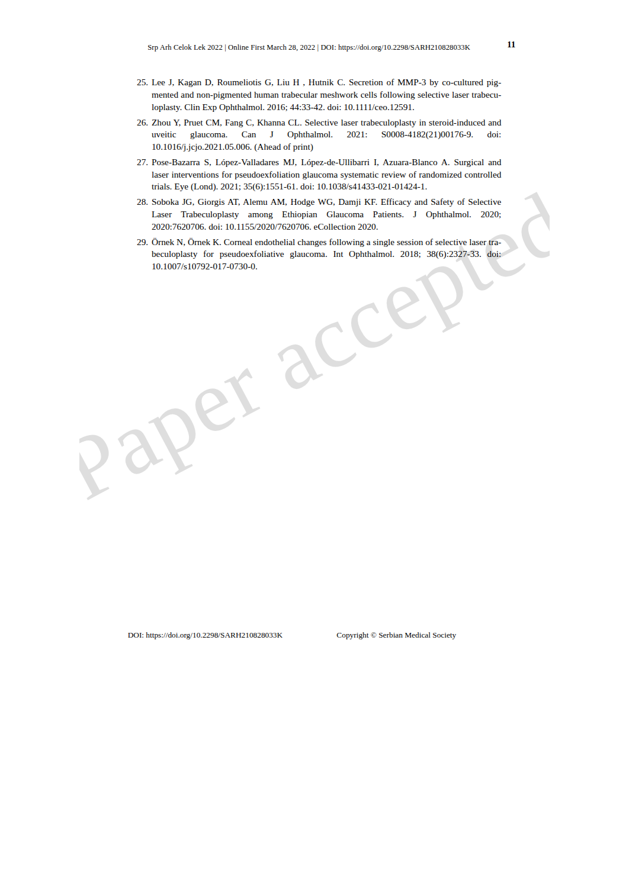Paper accepted
Srp Arh Celok Lek 2022 | Online First March 28, 2022 | DOI: https://doi.org/10.2298/SARH210828033K 11
Lee J, Kagan D, Roumeliotis G, Liu H , Hutnik C. Secretion of MMP-3 by co-cultured pigmented and non-pigmented human trabecular meshwork cells following selective laser trabeculoplasty. Clin Exp Ophthalmol. 2016; 44:33-42. doi: 10.1111/ceo.12591.
Zhou Y, Pruet CM, Fang C, Khanna CL. Selective laser trabeculoplasty in steroid-induced and uveitic glaucoma. Can J Ophthalmol. 2021: S0008-4182(21)00176-9. doi: 10.1016/j.jcjo.2021.05.006. (Ahead of print)
Pose-Bazarra S, López-Valladares MJ, López-de-Ullibarri I, Azuara-Blanco A. Surgical and laser interventions for pseudoexfoliation glaucoma systematic review of randomized controlled trials. Eye (Lond). 2021; 35(6):1551-61. doi: 10.1038/s41433-021-01424-1.
Soboka JG, Giorgis AT, Alemu AM, Hodge WG, Damji KF. Efficacy and Safety of Selective Laser Trabeculoplasty among Ethiopian Glaucoma Patients. J Ophthalmol. 2020; 2020:7620706. doi: 10.1155/2020/7620706. eCollection 2020.
Örnek N, Örnek K. Corneal endothelial changes following a single session of selective laser trabeculoplasty for pseudoexfoliative glaucoma. Int Ophthalmol. 2018; 38(6):2327-33. doi: 10.1007/s10792-017-0730-0.
DOI: https://doi.org/10.2298/SARH210828033K Copyright © Serbian Medical Society